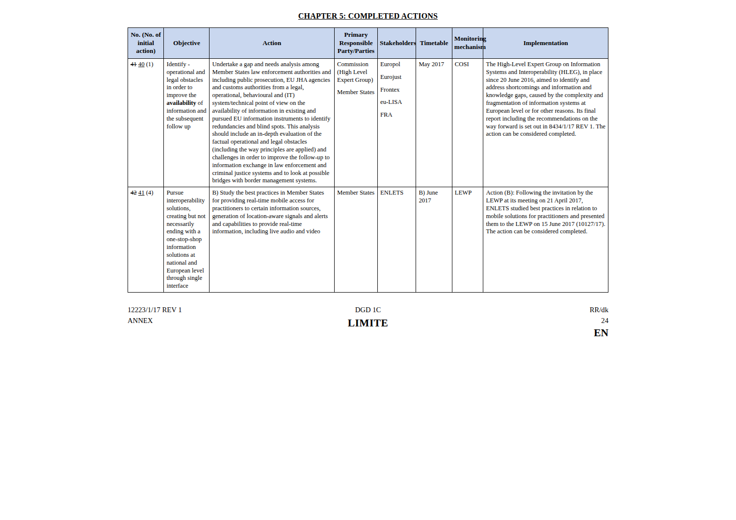CHAPTER 5: COMPLETED ACTIONS
| No. (No. of initial action) | Objective | Action | Primary Responsible Party/Parties | Stakeholders | Timetable | Monitoring mechanism | Implementation |
| --- | --- | --- | --- | --- | --- | --- | --- |
| 41 40 (1) | Identify - operational and legal obstacles in order to improve the availability of information and the subsequent follow up | Undertake a gap and needs analysis among Member States law enforcement authorities and including public prosecution, EU JHA agencies and customs authorities from a legal, operational, behavioural and (IT) system/technical point of view on the availability of information in existing and pursued EU information instruments to identify redundancies and blind spots. This analysis should include an in-depth evaluation of the factual operational and legal obstacles (including the way principles are applied) and challenges in order to improve the follow-up to information exchange in law enforcement and criminal justice systems and to look at possible bridges with border management systems. | Commission (High Level Expert Group) Member States | Europol Eurojust Frontex eu-LISA FRA | May 2017 | COSI | The High-Level Expert Group on Information Systems and Interoperability (HLEG), in place since 20 June 2016, aimed to identify and address shortcomings and information and knowledge gaps, caused by the complexity and fragmentation of information systems at European level or for other reasons. Its final report including the recommendations on the way forward is set out in 8434/1/17 REV 1. The action can be considered completed. |
| 42 41 (4) | Pursue interoperability solutions, creating but not necessarily ending with a one-stop-shop information solutions at national and European level through single interface | B) Study the best practices in Member States for providing real-time mobile access for practitioners to certain information sources, generation of location-aware signals and alerts and capabilities to provide real-time information, including live audio and video | Member States | ENLETS | B) June 2017 | LEWP | Action (B): Following the invitation by the LEWP at its meeting on 21 April 2017, ENLETS studied best practices in relation to mobile solutions for practitioners and presented them to the LEWP on 15 June 2017 (10127/17). The action can be considered completed. |
12223/1/17 REV 1
ANNEX
DGD 1C
LIMITE
RR/dk
24
EN